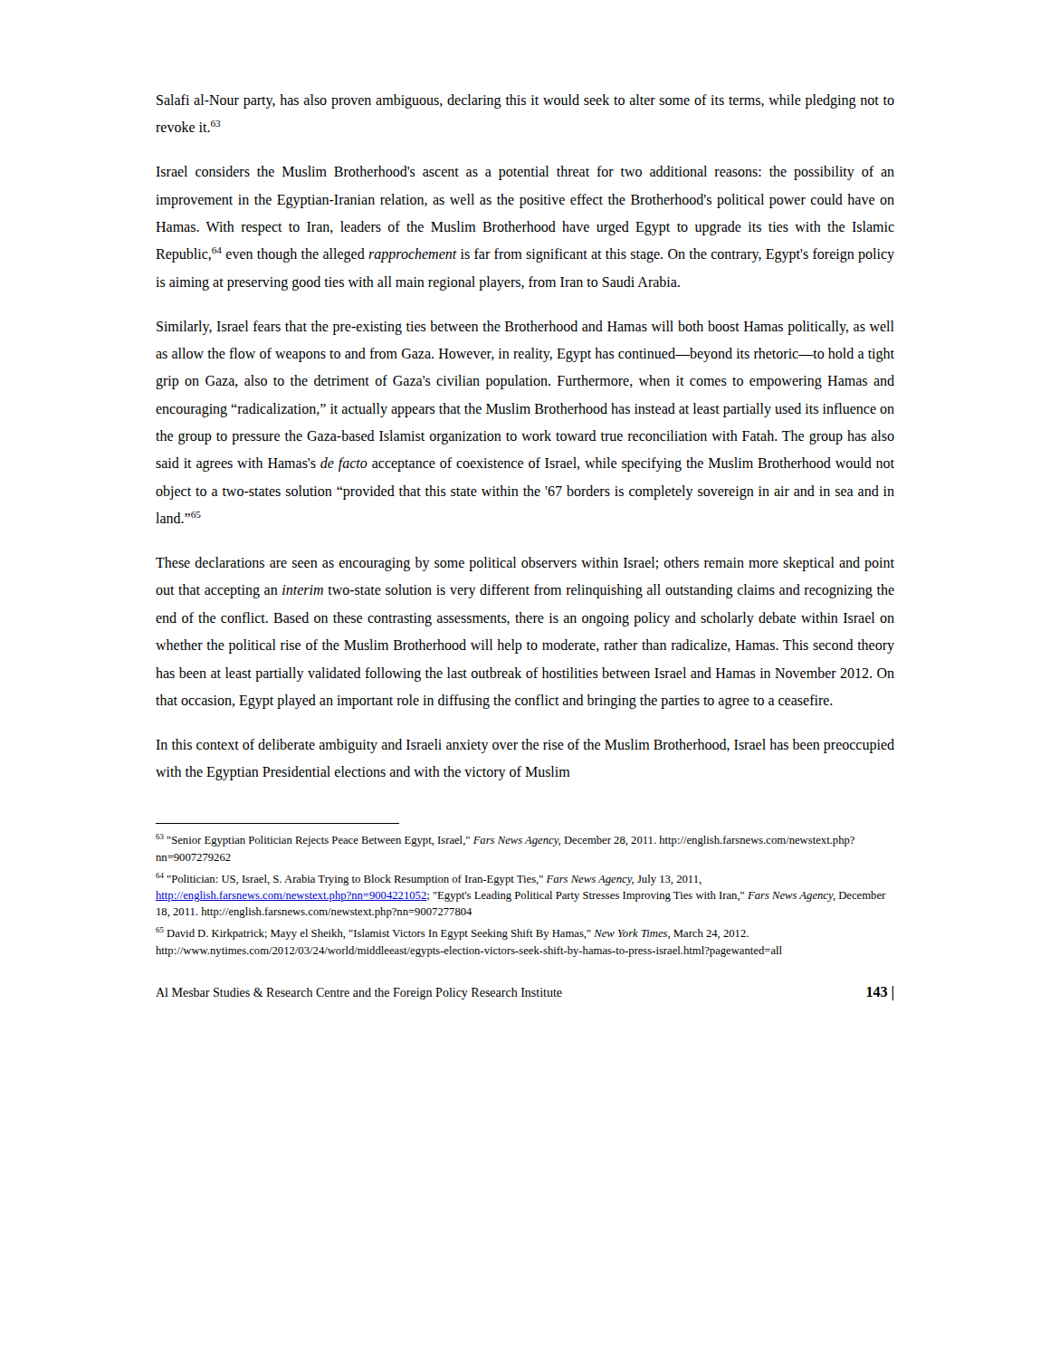Salafi al-Nour party, has also proven ambiguous, declaring this it would seek to alter some of its terms, while pledging not to revoke it.63
Israel considers the Muslim Brotherhood's ascent as a potential threat for two additional reasons: the possibility of an improvement in the Egyptian-Iranian relation, as well as the positive effect the Brotherhood's political power could have on Hamas. With respect to Iran, leaders of the Muslim Brotherhood have urged Egypt to upgrade its ties with the Islamic Republic,64 even though the alleged rapprochement is far from significant at this stage. On the contrary, Egypt's foreign policy is aiming at preserving good ties with all main regional players, from Iran to Saudi Arabia.
Similarly, Israel fears that the pre-existing ties between the Brotherhood and Hamas will both boost Hamas politically, as well as allow the flow of weapons to and from Gaza. However, in reality, Egypt has continued—beyond its rhetoric—to hold a tight grip on Gaza, also to the detriment of Gaza's civilian population. Furthermore, when it comes to empowering Hamas and encouraging “radicalization,” it actually appears that the Muslim Brotherhood has instead at least partially used its influence on the group to pressure the Gaza-based Islamist organization to work toward true reconciliation with Fatah. The group has also said it agrees with Hamas's de facto acceptance of coexistence of Israel, while specifying the Muslim Brotherhood would not object to a two-states solution “provided that this state within the '67 borders is completely sovereign in air and in sea and in land.”65
These declarations are seen as encouraging by some political observers within Israel; others remain more skeptical and point out that accepting an interim two-state solution is very different from relinquishing all outstanding claims and recognizing the end of the conflict. Based on these contrasting assessments, there is an ongoing policy and scholarly debate within Israel on whether the political rise of the Muslim Brotherhood will help to moderate, rather than radicalize, Hamas. This second theory has been at least partially validated following the last outbreak of hostilities between Israel and Hamas in November 2012. On that occasion, Egypt played an important role in diffusing the conflict and bringing the parties to agree to a ceasefire.
In this context of deliberate ambiguity and Israeli anxiety over the rise of the Muslim Brotherhood, Israel has been preoccupied with the Egyptian Presidential elections and with the victory of Muslim
63 "Senior Egyptian Politician Rejects Peace Between Egypt, Israel," Fars News Agency, December 28, 2011. http://english.farsnews.com/newstext.php?nn=9007279262
64 "Politician: US, Israel, S. Arabia Trying to Block Resumption of Iran-Egypt Ties," Fars News Agency, July 13, 2011, http://english.farsnews.com/newstext.php?nn=9004221052; "Egypt's Leading Political Party Stresses Improving Ties with Iran," Fars News Agency, December 18, 2011. http://english.farsnews.com/newstext.php?nn=9007277804
65 David D. Kirkpatrick; Mayy el Sheikh, "Islamist Victors In Egypt Seeking Shift By Hamas," New York Times, March 24, 2012. http://www.nytimes.com/2012/03/24/world/middleeast/egypts-election-victors-seek-shift-by-hamas-to-press-israel.html?pagewanted=all
Al Mesbar Studies & Research Centre and the Foreign Policy Research Institute 143 |